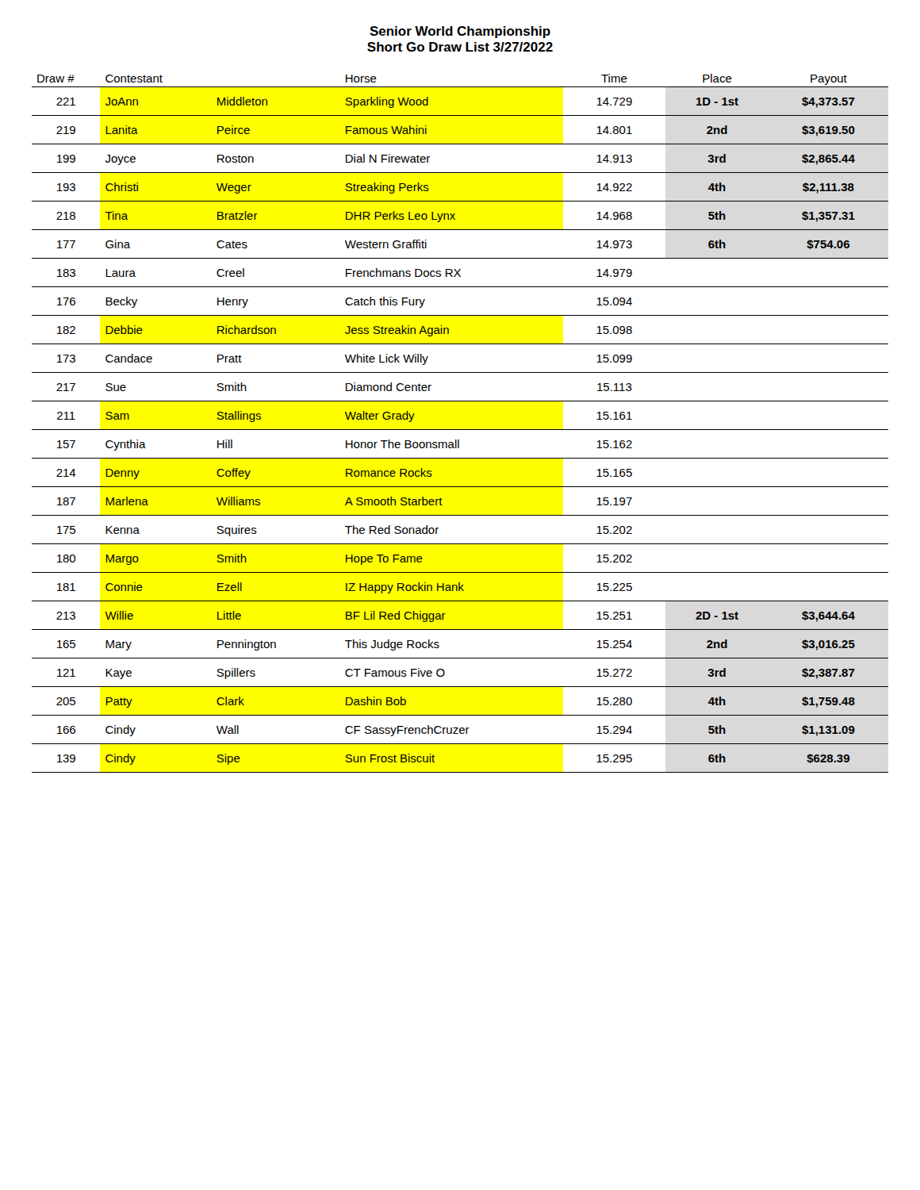Senior World Championship
Short Go Draw List 3/27/2022
| Draw # | Contestant | | Horse | Time | Place | Payout |
| --- | --- | --- | --- | --- | --- | --- |
| 221 | JoAnn | Middleton | Sparkling Wood | 14.729 | 1D - 1st | $4,373.57 |
| 219 | Lanita | Peirce | Famous Wahini | 14.801 | 2nd | $3,619.50 |
| 199 | Joyce | Roston | Dial N Firewater | 14.913 | 3rd | $2,865.44 |
| 193 | Christi | Weger | Streaking Perks | 14.922 | 4th | $2,111.38 |
| 218 | Tina | Bratzler | DHR Perks Leo Lynx | 14.968 | 5th | $1,357.31 |
| 177 | Gina | Cates | Western Graffiti | 14.973 | 6th | $754.06 |
| 183 | Laura | Creel | Frenchmans Docs RX | 14.979 | | |
| 176 | Becky | Henry | Catch this Fury | 15.094 | | |
| 182 | Debbie | Richardson | Jess Streakin Again | 15.098 | | |
| 173 | Candace | Pratt | White Lick Willy | 15.099 | | |
| 217 | Sue | Smith | Diamond Center | 15.113 | | |
| 211 | Sam | Stallings | Walter Grady | 15.161 | | |
| 157 | Cynthia | Hill | Honor The Boonsmall | 15.162 | | |
| 214 | Denny | Coffey | Romance Rocks | 15.165 | | |
| 187 | Marlena | Williams | A Smooth Starbert | 15.197 | | |
| 175 | Kenna | Squires | The Red Sonador | 15.202 | | |
| 180 | Margo | Smith | Hope To Fame | 15.202 | | |
| 181 | Connie | Ezell | IZ Happy Rockin Hank | 15.225 | | |
| 213 | Willie | Little | BF Lil Red Chiggar | 15.251 | 2D - 1st | $3,644.64 |
| 165 | Mary | Pennington | This Judge Rocks | 15.254 | 2nd | $3,016.25 |
| 121 | Kaye | Spillers | CT Famous Five O | 15.272 | 3rd | $2,387.87 |
| 205 | Patty | Clark | Dashin Bob | 15.280 | 4th | $1,759.48 |
| 166 | Cindy | Wall | CF SassyFrenchCruzer | 15.294 | 5th | $1,131.09 |
| 139 | Cindy | Sipe | Sun Frost Biscuit | 15.295 | 6th | $628.39 |